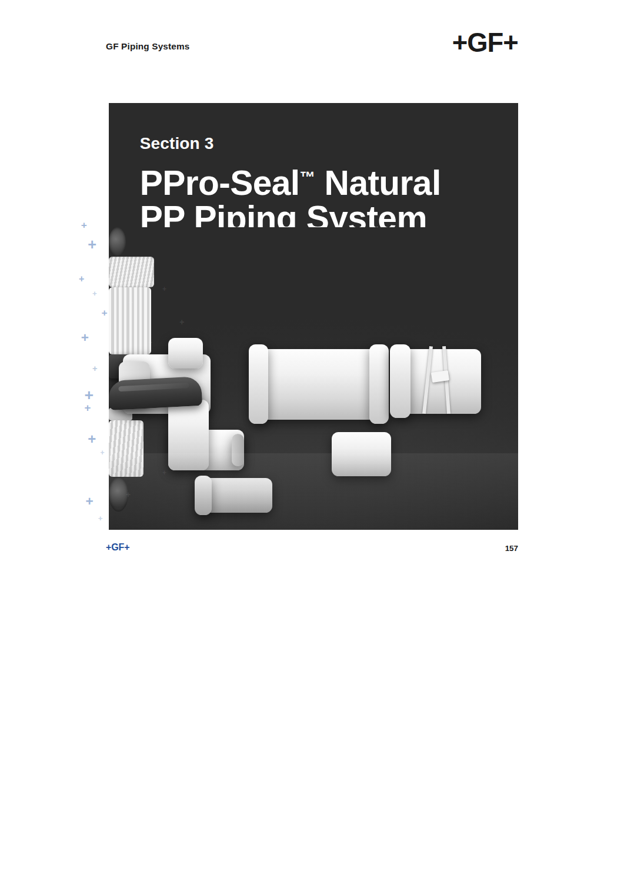GF Piping Systems
+GF+
+ + + + + + + + + + + + +
Section 3
PPro-Seal™ Natural
PP Piping System
+ + + + + + + +
+GF+
157